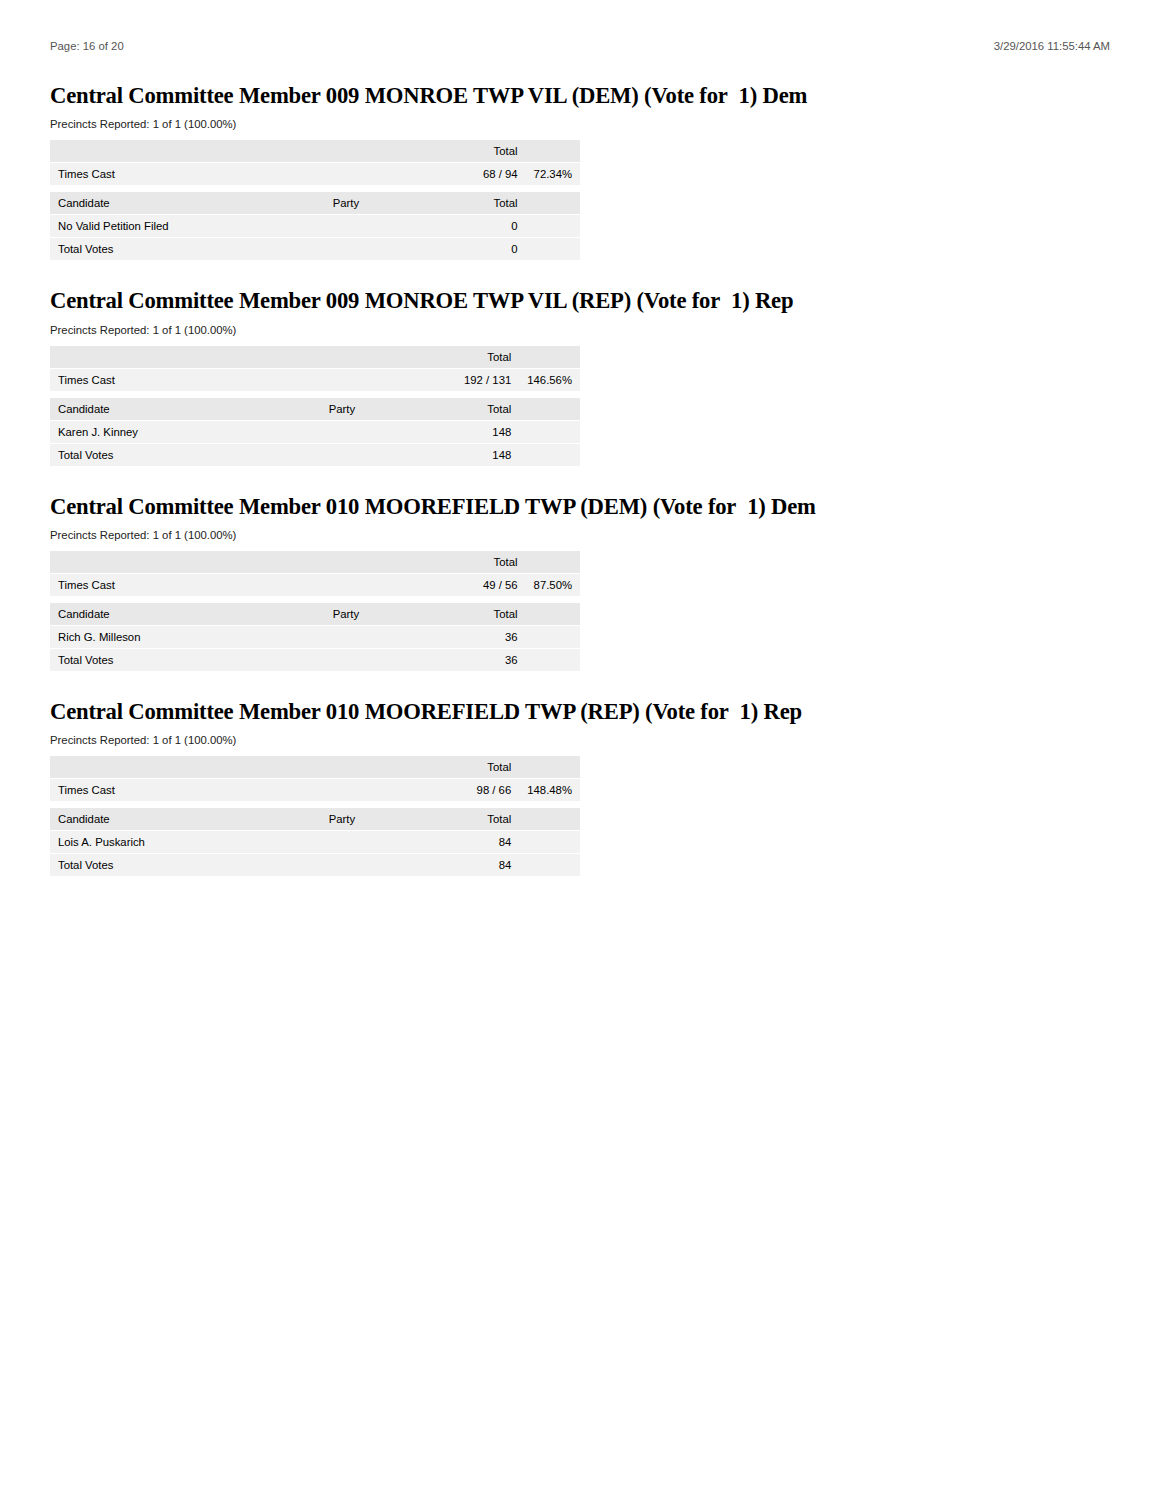Page: 16 of 20 3/29/2016 11:55:44 AM
Central Committee Member 009 MONROE TWP VIL (DEM) (Vote for 1) Dem
Precincts Reported: 1 of 1 (100.00%)
| | | Total | |
| Times Cast | | 68 / 94 | 72.34% |
| Candidate | Party | Total | |
| No Valid Petition Filed | | 0 | |
| Total Votes | | 0 | |
Central Committee Member 009 MONROE TWP VIL (REP) (Vote for 1) Rep
Precincts Reported: 1 of 1 (100.00%)
| | | Total | |
| Times Cast | | 192 / 131 | 146.56% |
| Candidate | Party | Total | |
| Karen J. Kinney | | 148 | |
| Total Votes | | 148 | |
Central Committee Member 010 MOOREFIELD TWP (DEM) (Vote for 1) Dem
Precincts Reported: 1 of 1 (100.00%)
| | | Total | |
| Times Cast | | 49 / 56 | 87.50% |
| Candidate | Party | Total | |
| Rich G. Milleson | | 36 | |
| Total Votes | | 36 | |
Central Committee Member 010 MOOREFIELD TWP (REP) (Vote for 1) Rep
Precincts Reported: 1 of 1 (100.00%)
| | | Total | |
| Times Cast | | 98 / 66 | 148.48% |
| Candidate | Party | Total | |
| Lois A. Puskarich | | 84 | |
| Total Votes | | 84 | |